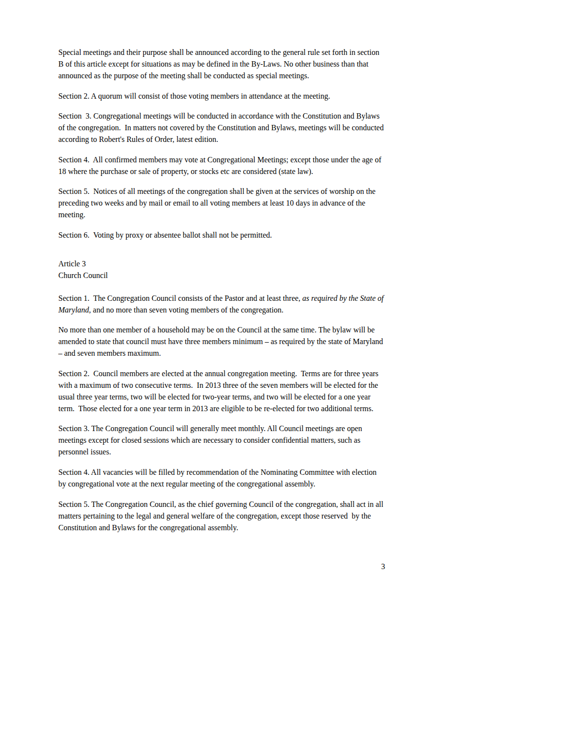Special meetings and their purpose shall be announced according to the general rule set forth in section B of this article except for situations as may be defined in the By-Laws. No other business than that announced as the purpose of the meeting shall be conducted as special meetings.
Section 2. A quorum will consist of those voting members in attendance at the meeting.
Section 3. Congregational meetings will be conducted in accordance with the Constitution and Bylaws of the congregation. In matters not covered by the Constitution and Bylaws, meetings will be conducted according to Robert's Rules of Order, latest edition.
Section 4. All confirmed members may vote at Congregational Meetings; except those under the age of 18 where the purchase or sale of property, or stocks etc are considered (state law).
Section 5. Notices of all meetings of the congregation shall be given at the services of worship on the preceding two weeks and by mail or email to all voting members at least 10 days in advance of the meeting.
Section 6. Voting by proxy or absentee ballot shall not be permitted.
Article 3
Church Council
Section 1. The Congregation Council consists of the Pastor and at least three, as required by the State of Maryland, and no more than seven voting members of the congregation.
No more than one member of a household may be on the Council at the same time. The bylaw will be amended to state that council must have three members minimum – as required by the state of Maryland – and seven members maximum.
Section 2. Council members are elected at the annual congregation meeting. Terms are for three years with a maximum of two consecutive terms. In 2013 three of the seven members will be elected for the usual three year terms, two will be elected for two-year terms, and two will be elected for a one year term. Those elected for a one year term in 2013 are eligible to be re-elected for two additional terms.
Section 3. The Congregation Council will generally meet monthly. All Council meetings are open meetings except for closed sessions which are necessary to consider confidential matters, such as personnel issues.
Section 4. All vacancies will be filled by recommendation of the Nominating Committee with election by congregational vote at the next regular meeting of the congregational assembly.
Section 5. The Congregation Council, as the chief governing Council of the congregation, shall act in all matters pertaining to the legal and general welfare of the congregation, except those reserved by the Constitution and Bylaws for the congregational assembly.
3